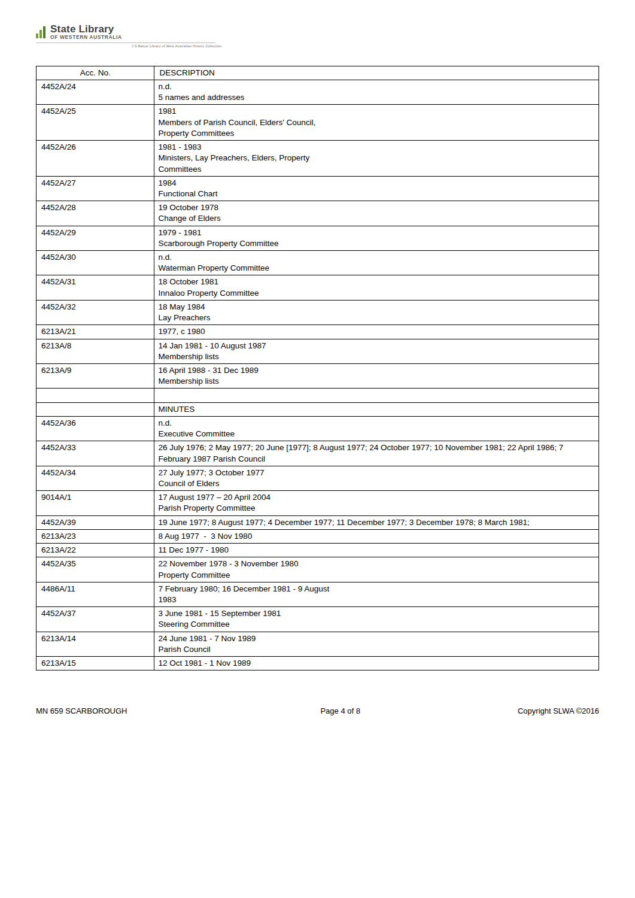State Library
of Western Australia
J S Battye Library of West Australian History Collection
| Acc. No. | DESCRIPTION |
| --- | --- |
| 4452A/24 | n.d. 5 names and addresses |
| 4452A/25 | 1981 Members of Parish Council, Elders' Council, Property Committees |
| 4452A/26 | 1981 - 1983 Ministers, Lay Preachers, Elders, Property Committees |
| 4452A/27 | 1984 Functional Chart |
| 4452A/28 | 19 October 1978 Change of Elders |
| 4452A/29 | 1979 - 1981 Scarborough Property Committee |
| 4452A/30 | n.d. Waterman Property Committee |
| 4452A/31 | 18 October 1981 Innaloo Property Committee |
| 4452A/32 | 18 May 1984 Lay Preachers |
| 6213A/21 | 1977, c 1980 |
| 6213A/8 | 14 Jan 1981 - 10 August 1987 Membership lists |
| 6213A/9 | 16 April 1988 - 31 Dec 1989 Membership lists |
| | MINUTES |
| 4452A/36 | n.d. Executive Committee |
| 4452A/33 | 26 July 1976; 2 May 1977; 20 June [1977]; 8 August 1977; 24 October 1977; 10 November 1981; 22 April 1986; 7 February 1987 Parish Council |
| 4452A/34 | 27 July 1977; 3 October 1977 Council of Elders |
| 9014A/1 | 17 August 1977 – 20 April 2004 Parish Property Committee |
| 4452A/39 | 19 June 1977; 8 August 1977; 4 December 1977; 11 December 1977; 3 December 1978; 8 March 1981; |
| 6213A/23 | 8 Aug 1977 - 3 Nov 1980 |
| 6213A/22 | 11 Dec 1977 - 1980 |
| 4452A/35 | 22 November 1978 - 3 November 1980 Property Committee |
| 4486A/11 | 7 February 1980; 16 December 1981 - 9 August 1983 |
| 4452A/37 | 3 June 1981 - 15 September 1981 Steering Committee |
| 6213A/14 | 24 June 1981 - 7 Nov 1989 Parish Council |
| 6213A/15 | 12 Oct 1981 - 1 Nov 1989 |
MN 659 SCARBOROUGH
Page 4 of 8
Copyright SLWA ©2016